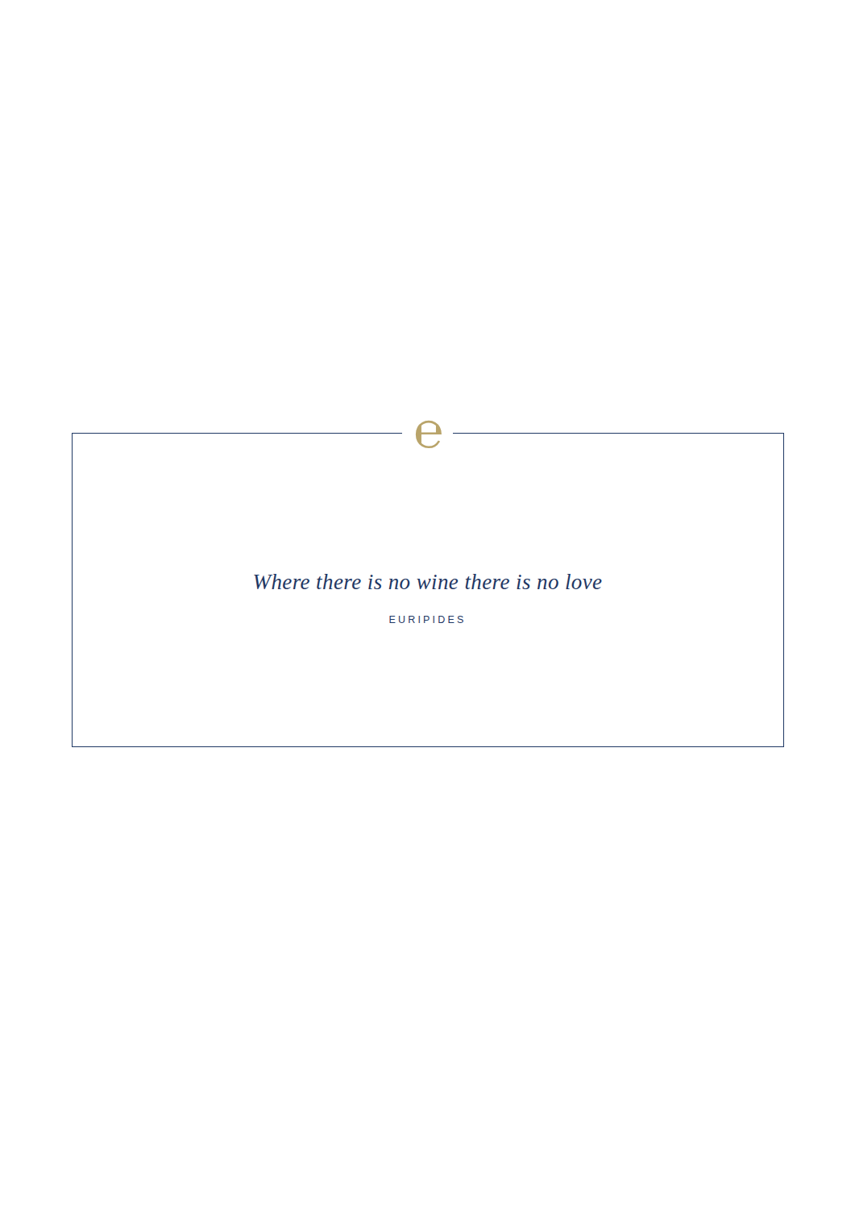℮
Where there is no wine there is no love
Euripides